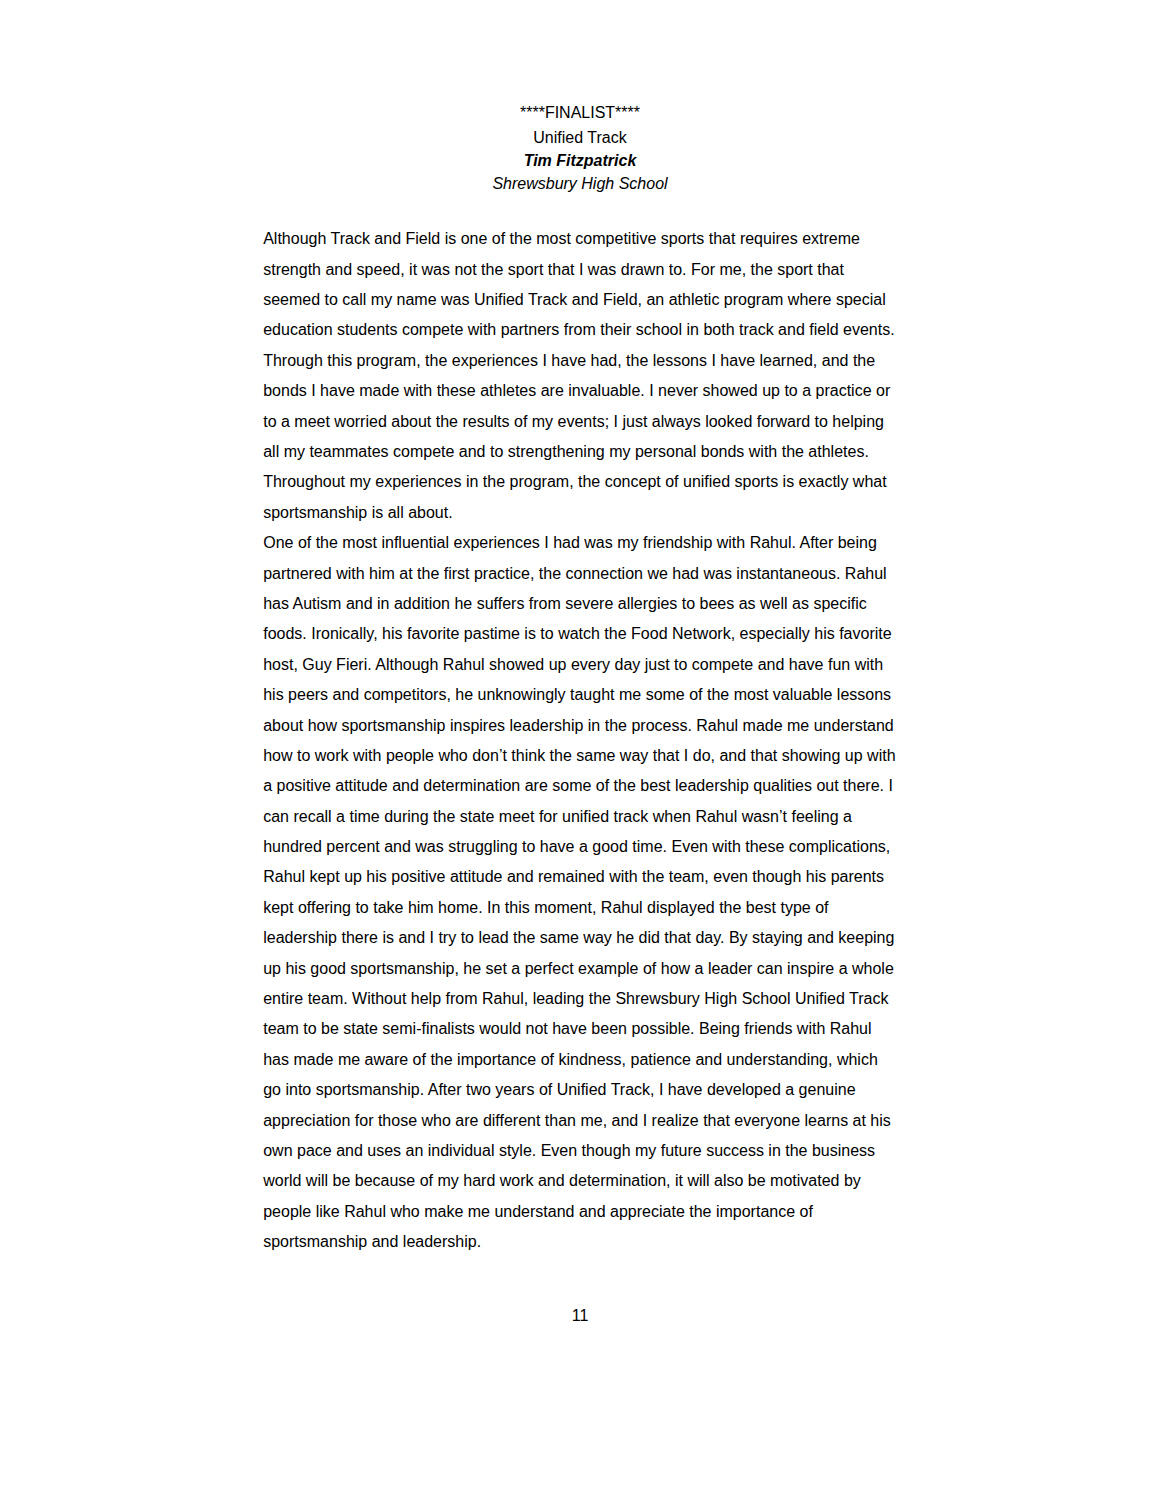****FINALIST****
Unified Track
Tim Fitzpatrick
Shrewsbury High School
Although Track and Field is one of the most competitive sports that requires extreme strength and speed, it was not the sport that I was drawn to. For me, the sport that seemed to call my name was Unified Track and Field, an athletic program where special education students compete with partners from their school in both track and field events. Through this program, the experiences I have had, the lessons I have learned, and the bonds I have made with these athletes are invaluable. I never showed up to a practice or to a meet worried about the results of my events; I just always looked forward to helping all my teammates compete and to strengthening my personal bonds with the athletes. Throughout my experiences in the program, the concept of unified sports is exactly what sportsmanship is all about.
One of the most influential experiences I had was my friendship with Rahul. After being partnered with him at the first practice, the connection we had was instantaneous. Rahul has Autism and in addition he suffers from severe allergies to bees as well as specific foods. Ironically, his favorite pastime is to watch the Food Network, especially his favorite host, Guy Fieri. Although Rahul showed up every day just to compete and have fun with his peers and competitors, he unknowingly taught me some of the most valuable lessons about how sportsmanship inspires leadership in the process. Rahul made me understand how to work with people who don’t think the same way that I do, and that showing up with a positive attitude and determination are some of the best leadership qualities out there. I can recall a time during the state meet for unified track when Rahul wasn’t feeling a hundred percent and was struggling to have a good time. Even with these complications, Rahul kept up his positive attitude and remained with the team, even though his parents kept offering to take him home. In this moment, Rahul displayed the best type of leadership there is and I try to lead the same way he did that day. By staying and keeping up his good sportsmanship, he set a perfect example of how a leader can inspire a whole entire team. Without help from Rahul, leading the Shrewsbury High School Unified Track team to be state semi-finalists would not have been possible. Being friends with Rahul has made me aware of the importance of kindness, patience and understanding, which go into sportsmanship. After two years of Unified Track, I have developed a genuine appreciation for those who are different than me, and I realize that everyone learns at his own pace and uses an individual style. Even though my future success in the business world will be because of my hard work and determination, it will also be motivated by people like Rahul who make me understand and appreciate the importance of sportsmanship and leadership.
11